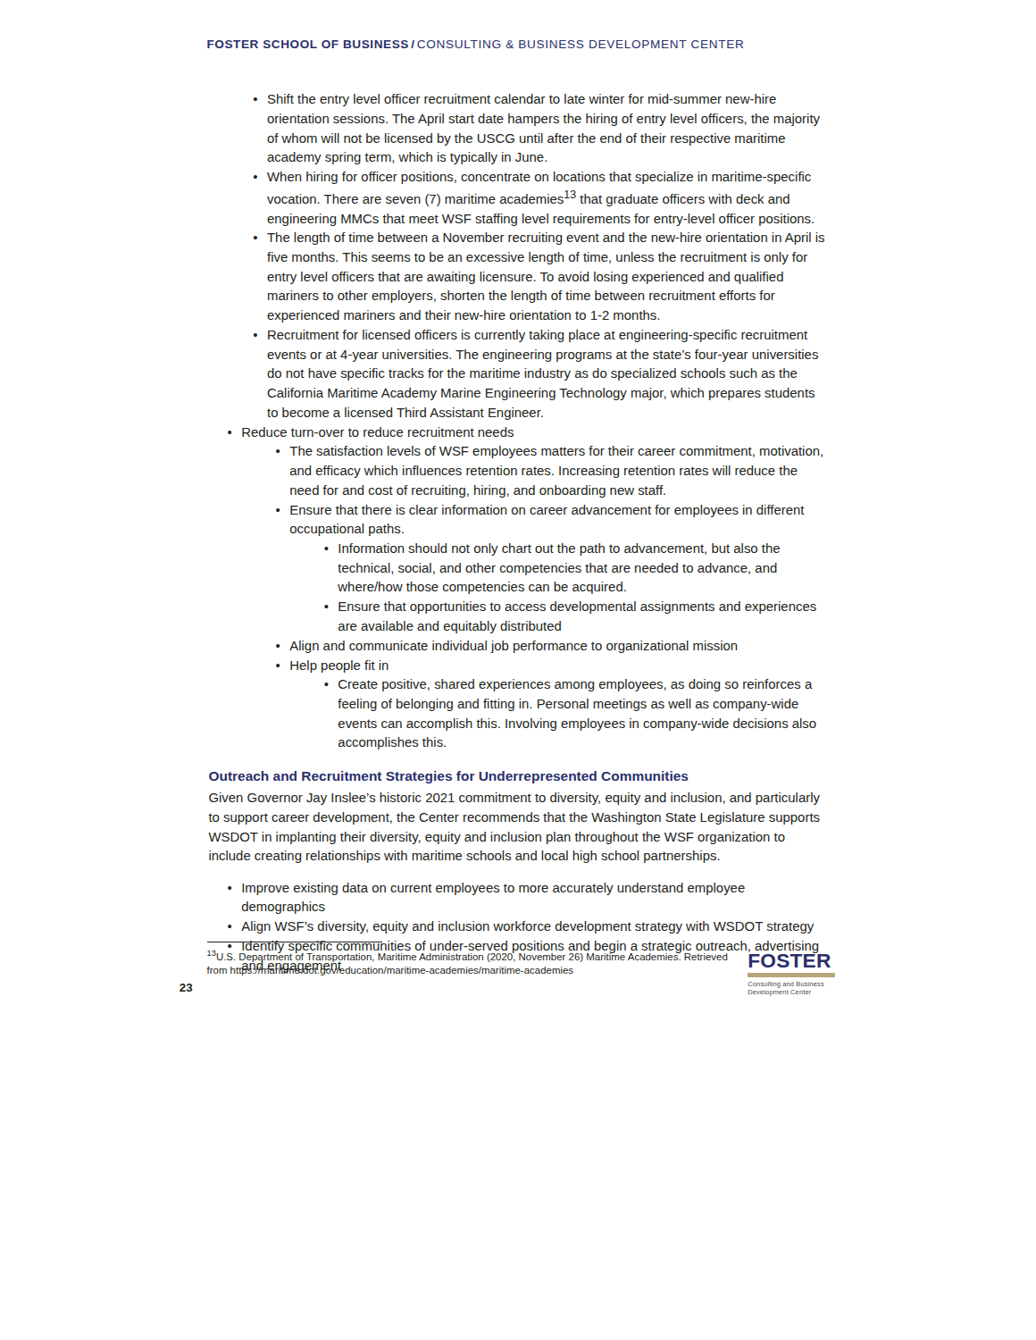FOSTER SCHOOL OF BUSINESS/CONSULTING & BUSINESS DEVELOPMENT CENTER
Shift the entry level officer recruitment calendar to late winter for mid-summer new-hire orientation sessions. The April start date hampers the hiring of entry level officers, the majority of whom will not be licensed by the USCG until after the end of their respective maritime academy spring term, which is typically in June.
When hiring for officer positions, concentrate on locations that specialize in maritime-specific vocation. There are seven (7) maritime academies13 that graduate officers with deck and engineering MMCs that meet WSF staffing level requirements for entry-level officer positions.
The length of time between a November recruiting event and the new-hire orientation in April is five months. This seems to be an excessive length of time, unless the recruitment is only for entry level officers that are awaiting licensure. To avoid losing experienced and qualified mariners to other employers, shorten the length of time between recruitment efforts for experienced mariners and their new-hire orientation to 1-2 months.
Recruitment for licensed officers is currently taking place at engineering-specific recruitment events or at 4-year universities. The engineering programs at the state’s four-year universities do not have specific tracks for the maritime industry as do specialized schools such as the California Maritime Academy Marine Engineering Technology major, which prepares students to become a licensed Third Assistant Engineer.
Reduce turn-over to reduce recruitment needs
The satisfaction levels of WSF employees matters for their career commitment, motivation, and efficacy which influences retention rates. Increasing retention rates will reduce the need for and cost of recruiting, hiring, and onboarding new staff.
Ensure that there is clear information on career advancement for employees in different occupational paths.
Information should not only chart out the path to advancement, but also the technical, social, and other competencies that are needed to advance, and where/how those competencies can be acquired.
Ensure that opportunities to access developmental assignments and experiences are available and equitably distributed
Align and communicate individual job performance to organizational mission
Help people fit in
Create positive, shared experiences among employees, as doing so reinforces a feeling of belonging and fitting in. Personal meetings as well as company-wide events can accomplish this. Involving employees in company-wide decisions also accomplishes this.
Outreach and Recruitment Strategies for Underrepresented Communities
Given Governor Jay Inslee’s historic 2021 commitment to diversity, equity and inclusion, and particularly to support career development, the Center recommends that the Washington State Legislature supports WSDOT in implanting their diversity, equity and inclusion plan throughout the WSF organization to include creating relationships with maritime schools and local high school partnerships.
Improve existing data on current employees to more accurately understand employee demographics
Align WSF’s diversity, equity and inclusion workforce development strategy with WSDOT strategy
Identify specific communities of under-served positions and begin a strategic outreach, advertising and engagement
13U.S. Department of Transportation, Maritime Administration (2020, November 26) Maritime Academies. Retrieved from https://maritime.dot.gov/education/maritime-academies/maritime-academies
23
FOSTER Consulting and Business
Development Center